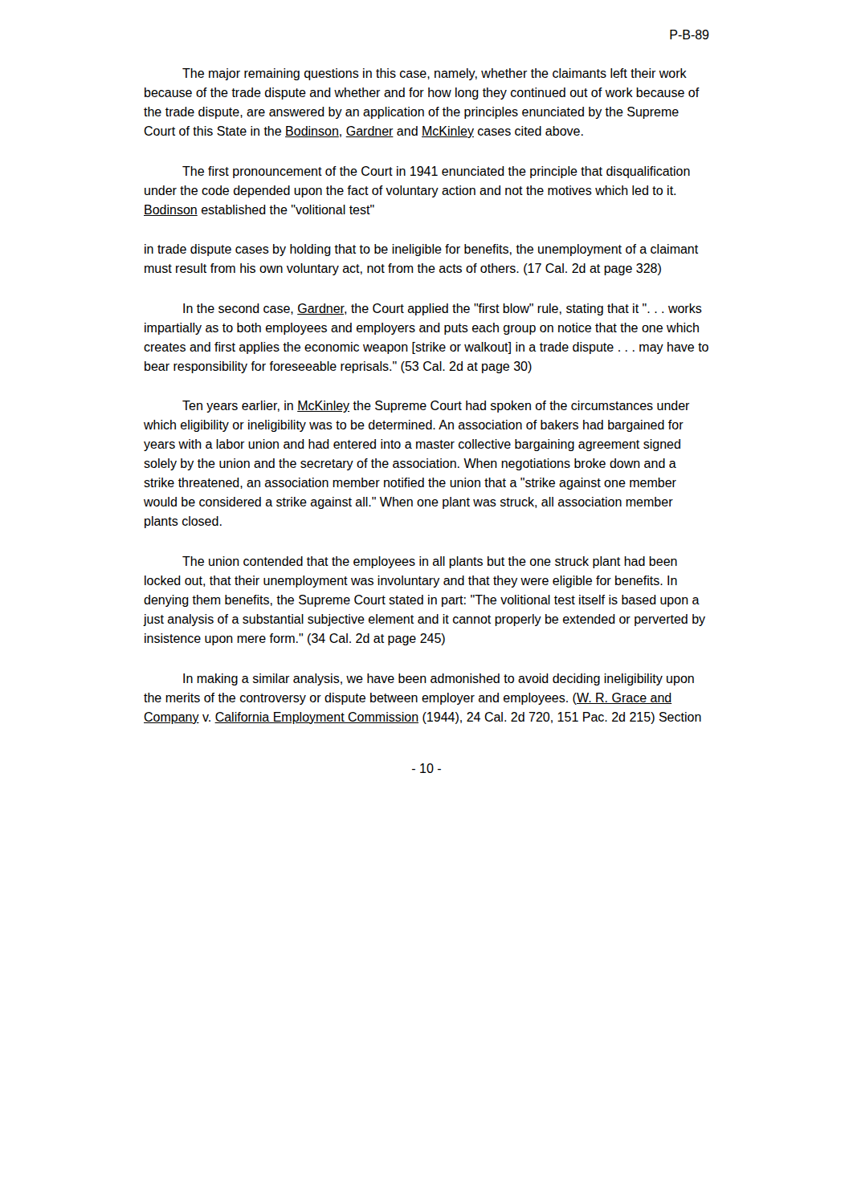P-B-89
The major remaining questions in this case, namely, whether the claimants left their work because of the trade dispute and whether and for how long they continued out of work because of the trade dispute, are answered by an application of the principles enunciated by the Supreme Court of this State in the Bodinson, Gardner and McKinley cases cited above.
The first pronouncement of the Court in 1941 enunciated the principle that disqualification under the code depended upon the fact of voluntary action and not the motives which led to it. Bodinson established the "volitional test"
in trade dispute cases by holding that to be ineligible for benefits, the unemployment of a claimant must result from his own voluntary act, not from the acts of others. (17 Cal. 2d at page 328)
In the second case, Gardner, the Court applied the "first blow" rule, stating that it ". . . works impartially as to both employees and employers and puts each group on notice that the one which creates and first applies the economic weapon [strike or walkout] in a trade dispute . . . may have to bear responsibility for foreseeable reprisals." (53 Cal. 2d at page 30)
Ten years earlier, in McKinley the Supreme Court had spoken of the circumstances under which eligibility or ineligibility was to be determined. An association of bakers had bargained for years with a labor union and had entered into a master collective bargaining agreement signed solely by the union and the secretary of the association. When negotiations broke down and a strike threatened, an association member notified the union that a "strike against one member would be considered a strike against all." When one plant was struck, all association member plants closed.
The union contended that the employees in all plants but the one struck plant had been locked out, that their unemployment was involuntary and that they were eligible for benefits. In denying them benefits, the Supreme Court stated in part: "The volitional test itself is based upon a just analysis of a substantial subjective element and it cannot properly be extended or perverted by insistence upon mere form." (34 Cal. 2d at page 245)
In making a similar analysis, we have been admonished to avoid deciding ineligibility upon the merits of the controversy or dispute between employer and employees. (W. R. Grace and Company v. California Employment Commission (1944), 24 Cal. 2d 720, 151 Pac. 2d 215) Section
- 10 -